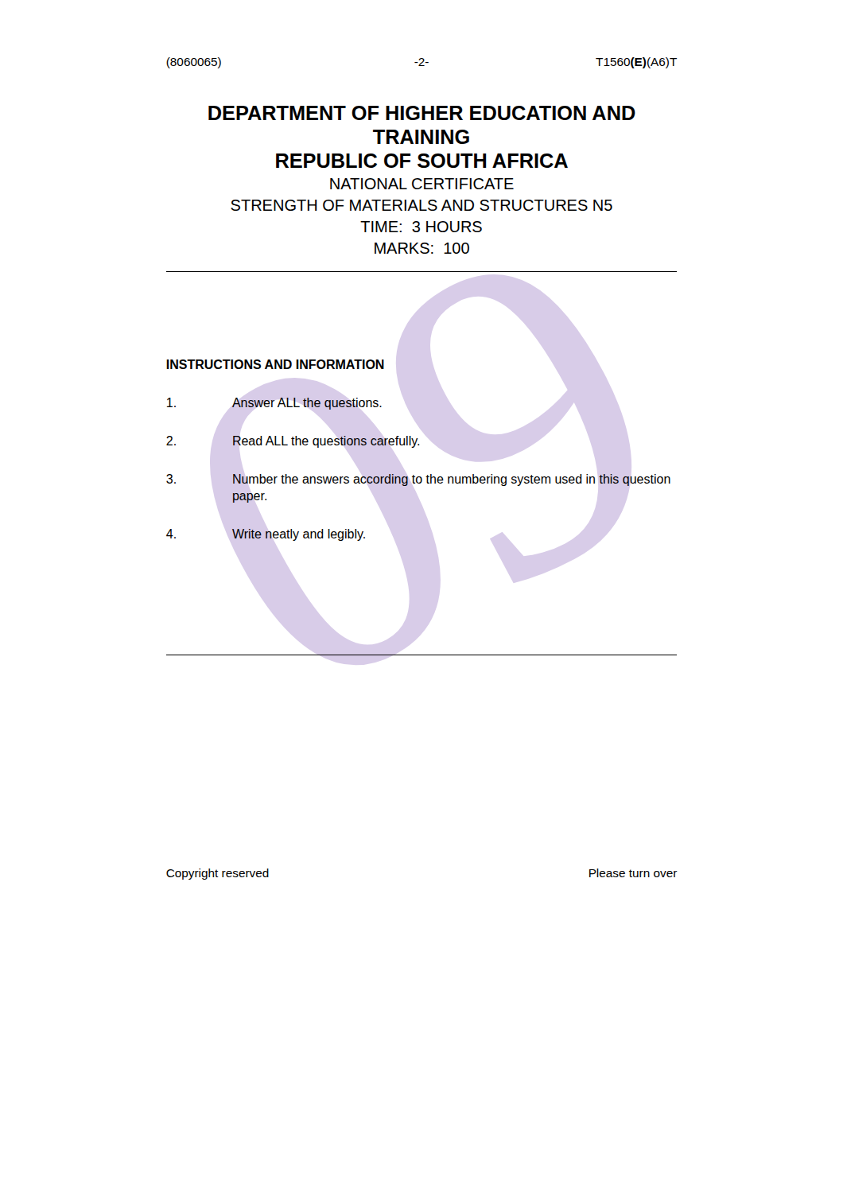09
(8060065)
-2-
T1560(E)(A6)T
DEPARTMENT OF HIGHER EDUCATION AND TRAINING
REPUBLIC OF SOUTH AFRICA
NATIONAL CERTIFICATE
STRENGTH OF MATERIALS AND STRUCTURES N5
TIME: 3 HOURS
MARKS: 100
INSTRUCTIONS AND INFORMATION
Answer ALL the questions.
Read ALL the questions carefully.
Number the answers according to the numbering system used in this question paper.
Write neatly and legibly.
Copyright reserved
Please turn over